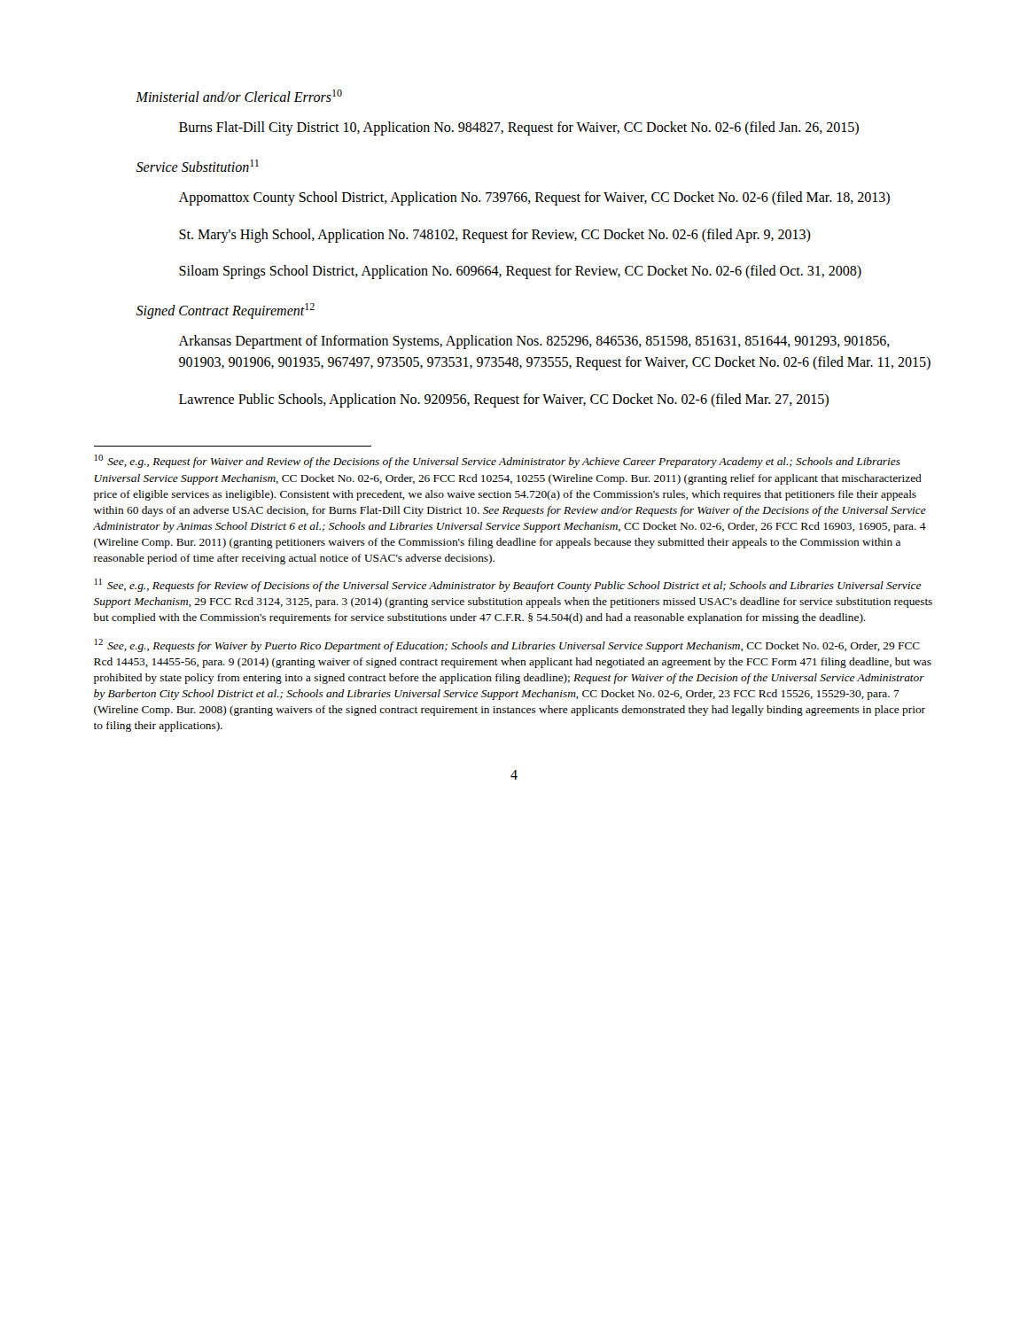Ministerial and/or Clerical Errors10
Burns Flat-Dill City District 10, Application No. 984827, Request for Waiver, CC Docket No. 02-6 (filed Jan. 26, 2015)
Service Substitution11
Appomattox County School District, Application No. 739766, Request for Waiver, CC Docket No. 02-6 (filed Mar. 18, 2013)
St. Mary's High School, Application No. 748102, Request for Review, CC Docket No. 02-6 (filed Apr. 9, 2013)
Siloam Springs School District, Application No. 609664, Request for Review, CC Docket No. 02-6 (filed Oct. 31, 2008)
Signed Contract Requirement12
Arkansas Department of Information Systems, Application Nos. 825296, 846536, 851598, 851631, 851644, 901293, 901856, 901903, 901906, 901935, 967497, 973505, 973531, 973548, 973555, Request for Waiver, CC Docket No. 02-6 (filed Mar. 11, 2015)
Lawrence Public Schools, Application No. 920956, Request for Waiver, CC Docket No. 02-6 (filed Mar. 27, 2015)
10 See, e.g., Request for Waiver and Review of the Decisions of the Universal Service Administrator by Achieve Career Preparatory Academy et al.; Schools and Libraries Universal Service Support Mechanism, CC Docket No. 02-6, Order, 26 FCC Rcd 10254, 10255 (Wireline Comp. Bur. 2011) (granting relief for applicant that mischaracterized price of eligible services as ineligible). Consistent with precedent, we also waive section 54.720(a) of the Commission's rules, which requires that petitioners file their appeals within 60 days of an adverse USAC decision, for Burns Flat-Dill City District 10. See Requests for Review and/or Requests for Waiver of the Decisions of the Universal Service Administrator by Animas School District 6 et al.; Schools and Libraries Universal Service Support Mechanism, CC Docket No. 02-6, Order, 26 FCC Rcd 16903, 16905, para. 4 (Wireline Comp. Bur. 2011) (granting petitioners waivers of the Commission's filing deadline for appeals because they submitted their appeals to the Commission within a reasonable period of time after receiving actual notice of USAC's adverse decisions).
11 See, e.g., Requests for Review of Decisions of the Universal Service Administrator by Beaufort County Public School District et al; Schools and Libraries Universal Service Support Mechanism, 29 FCC Rcd 3124, 3125, para. 3 (2014) (granting service substitution appeals when the petitioners missed USAC's deadline for service substitution requests but complied with the Commission's requirements for service substitutions under 47 C.F.R. § 54.504(d) and had a reasonable explanation for missing the deadline).
12 See, e.g., Requests for Waiver by Puerto Rico Department of Education; Schools and Libraries Universal Service Support Mechanism, CC Docket No. 02-6, Order, 29 FCC Rcd 14453, 14455-56, para. 9 (2014) (granting waiver of signed contract requirement when applicant had negotiated an agreement by the FCC Form 471 filing deadline, but was prohibited by state policy from entering into a signed contract before the application filing deadline); Request for Waiver of the Decision of the Universal Service Administrator by Barberton City School District et al.; Schools and Libraries Universal Service Support Mechanism, CC Docket No. 02-6, Order, 23 FCC Rcd 15526, 15529-30, para. 7 (Wireline Comp. Bur. 2008) (granting waivers of the signed contract requirement in instances where applicants demonstrated they had legally binding agreements in place prior to filing their applications).
4